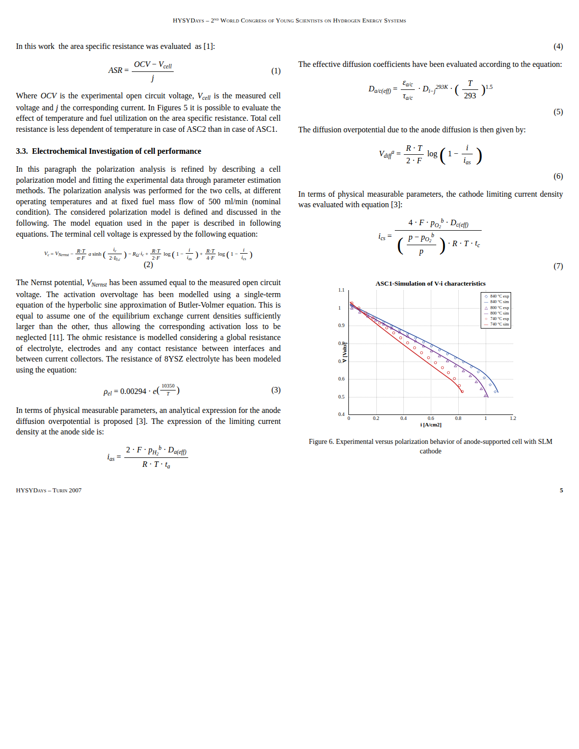HYSYDays – 2nd World Congress of Young Scientists on Hydrogen Energy Systems
In this work the area specific resistance was evaluated as [1]:
ASR = OCV − Vcell j
(1)
Where OCV is the experimental open circuit voltage, Vcell is the measured cell voltage and j the corresponding current. In Figures 5 it is possible to evaluate the effect of temperature and fuel utilization on the area specific resistance. Total cell resistance is less dependent of temperature in case of ASC2 than in case of ASC1.
3.3. Electrochemical Investigation of cell performance
In this paragraph the polarization analysis is refined by describing a cell polarization model and fitting the experimental data through parameter estimation methods. The polarization analysis was performed for the two cells, at different operating temperatures and at fixed fuel mass flow of 500 ml/min (nominal condition). The considered polarization model is defined and discussed in the following. The model equation used in the paper is described in following equations. The terminal cell voltage is expressed by the following equation:
Vc = VNernst − R·T α·F a sinh ( ic 2·I0,c ) − RΩ·ic + R·T 2·F log ( 1 − iias ) + R·T 4·F log ( 1 − iics )
(2)
The Nernst potential, VNernst has been assumed equal to the measured open circuit voltage. The activation overvoltage has been modelled using a single-term equation of the hyperbolic sine approximation of Butler-Volmer equation. This is equal to assume one of the equilibrium exchange current densities sufficiently larger than the other, thus allowing the corresponding activation loss to be neglected [11]. The ohmic resistance is modelled considering a global resistance of electrolyte, electrodes and any contact resistance between interfaces and between current collectors. The resistance of 8YSZ electrolyte has been modeled using the equation:
ρel = 0.00294 · e(10350 T)
(3)
In terms of physical measurable parameters, an analytical expression for the anode diffusion overpotential is proposed [3]. The expression of the limiting current density at the anode side is:
ias = 2 · F · pH2b · Da(eff) R · T · ta
(4)
The effective diffusion coefficients have been evaluated according to the equation:
Da/c(eff) = εa/c τa/c · Di−j293K · ( T 293 )1.5
(5)
The diffusion overpotential due to the anode diffusion is then given by:
Vdiffa = R · T 2 · F log ( 1 − iias )
(6)
In terms of physical measurable parameters, the cathode limiting current density was evaluated with equation [3]:
ics = 4 · F · pO2b · Dc(eff) ( p − pO2b p ) · R · T · tc
(7)
ASC1-Simulation of V-i characteristics
V [Volts]
i [A/cm2]
1.1
1
0.9
0.8
0.7
0.6
0.5
0.4
0
0.2
0.4
0.6
0.8
1
1.2
◇840 °C exp
—840 °C sim
△800 °C exp
—800 °C sim
○740 °C exp
—740 °C sim
Figure 6. Experimental versus polarization behavior of anode-supported cell with SLM cathode
HYSYDays – Turin 2007
5